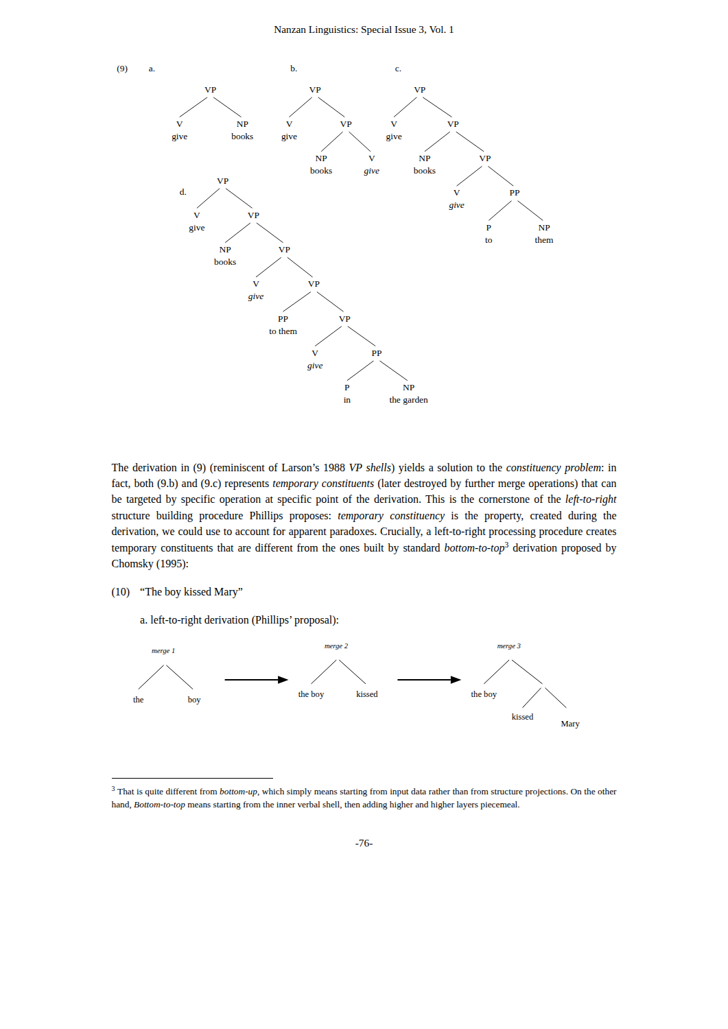Nanzan Linguistics: Special Issue 3, Vol. 1
Example (9): four VP trees labelled a, b, c, d Tree (9a): VP branching to V "give" and NP "books". Tree (9b): VP branching to V "give" and VP, which branches to NP "books" and V "give" in italics. Tree (9c): VP branching to V "give" and VP; that VP branches to NP "books" and VP; that VP branches to V "give" in italics and PP; PP branches to P "to" and NP "them". Tree (9d): VP branching to V "give" and VP; that VP branches to NP "books" and VP; that VP branches to V "give" in italics and VP; that VP branches to PP "to them" and VP; that VP branches to V "give" in italics and PP; that PP branches to P "in" and NP "the garden". (9) a. b. c. d. VP V give NP books VP V give VP NP books V give VP V give VP NP books VP V give PP P to NP them VP V give VP NP books VP V give VP PP to them VP V give PP P in NP the garden
Example (9): VP shell trees a–d illustrating successive merge operations with the verb give.
The derivation in (9) (reminiscent of Larson’s 1988 VP shells) yields a solution to the constituency problem: in fact, both (9.b) and (9.c) represents temporary constituents (later destroyed by further merge operations) that can be targeted by specific operation at specific point of the derivation. This is the cornerstone of the left-to-right structure building procedure Phillips proposes: temporary constituency is the property, created during the derivation, we could use to account for apparent paradoxes. Crucially, a left-to-right processing procedure creates temporary constituents that are different from the ones built by standard bottom-to-top3 derivation proposed by Chomsky (1995):
(10)“The boy kissed Mary”
a. left-to-right derivation (Phillips’ proposal):
Example (10a): left-to-right derivation in three merge steps Merge 1: a node branching to "the" and "boy". Arrow to merge 2: a node branching to "the boy" and "kissed". Arrow to merge 3: a node branching to "the boy" and a node branching to "kissed" and "Mary". merge 1 the boy merge 2 the boy kissed merge 3 the boy kissed Mary
Example (10a): three-step left-to-right derivation of “the boy kissed Mary”.
3That is quite different from bottom-up, which simply means starting from input data rather than from structure projections. On the other hand, Bottom-to-top means starting from the inner verbal shell, then adding higher and higher layers piecemeal.
-76-